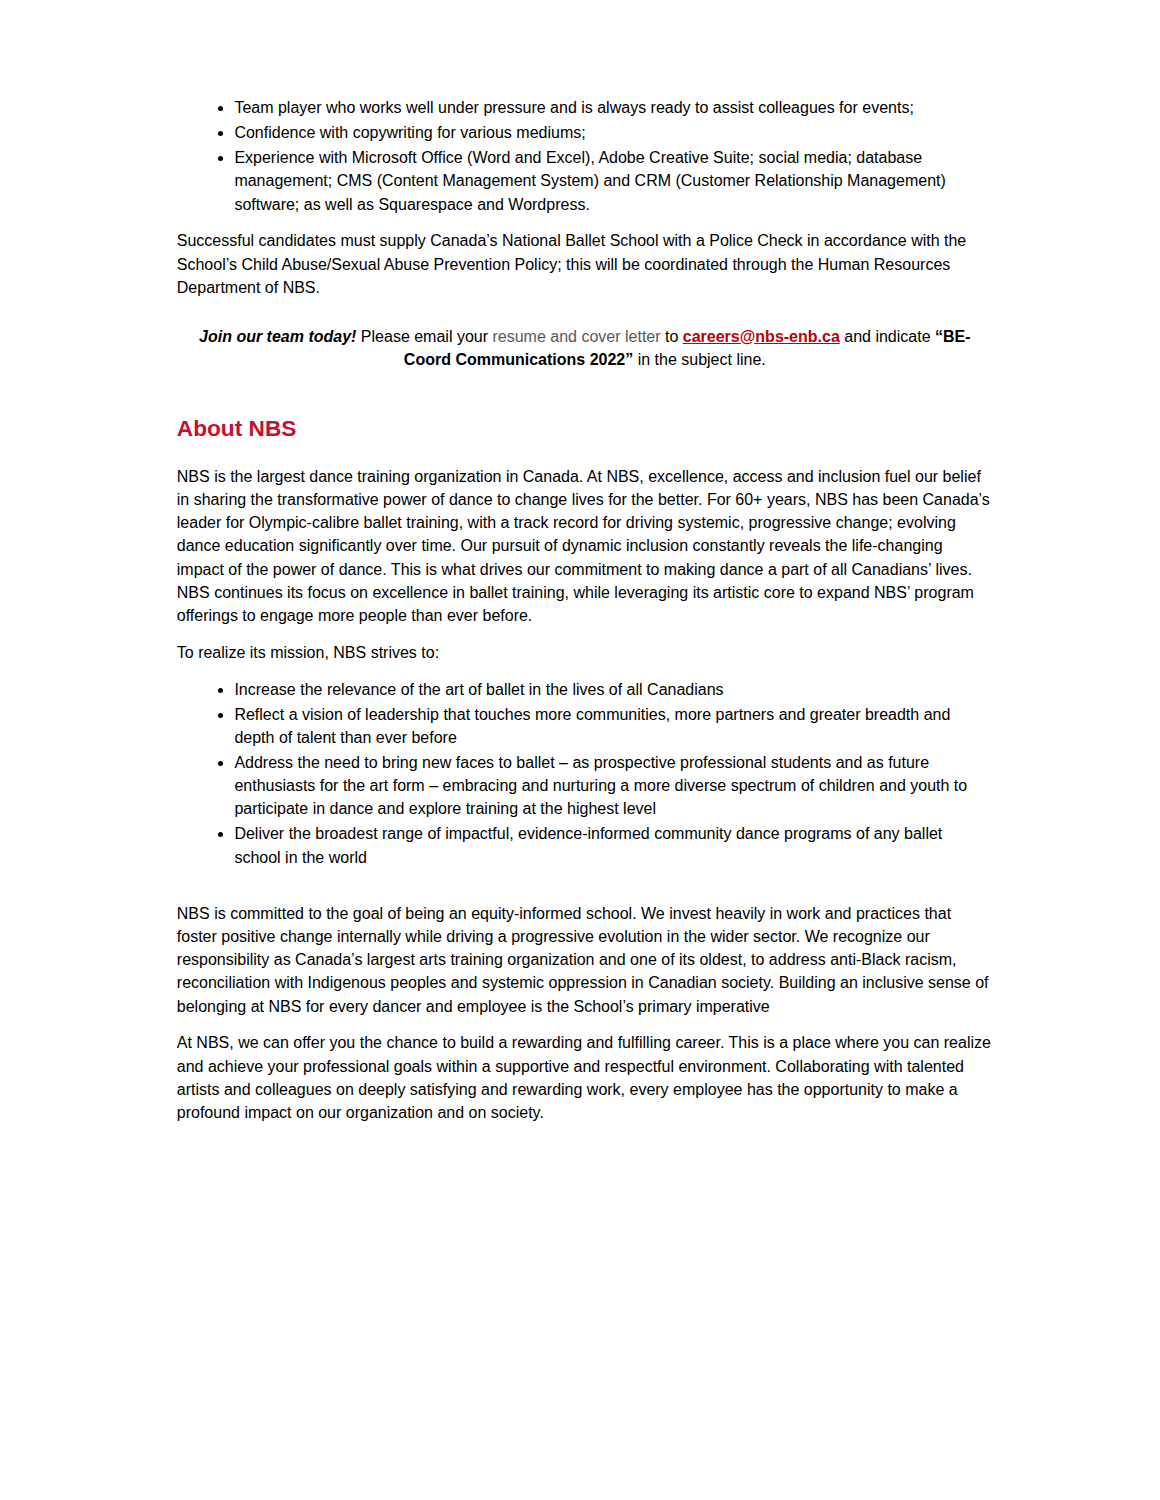Team player who works well under pressure and is always ready to assist colleagues for events;
Confidence with copywriting for various mediums;
Experience with Microsoft Office (Word and Excel), Adobe Creative Suite; social media; database management; CMS (Content Management System) and CRM (Customer Relationship Management) software; as well as Squarespace and Wordpress.
Successful candidates must supply Canada’s National Ballet School with a Police Check in accordance with the School’s Child Abuse/Sexual Abuse Prevention Policy; this will be coordinated through the Human Resources Department of NBS.
Join our team today! Please email your resume and cover letter to careers@nbs-enb.ca and indicate “BE-Coord Communications 2022” in the subject line.
About NBS
NBS is the largest dance training organization in Canada. At NBS, excellence, access and inclusion fuel our belief in sharing the transformative power of dance to change lives for the better. For 60+ years, NBS has been Canada’s leader for Olympic-calibre ballet training, with a track record for driving systemic, progressive change; evolving dance education significantly over time. Our pursuit of dynamic inclusion constantly reveals the life-changing impact of the power of dance. This is what drives our commitment to making dance a part of all Canadians’ lives. NBS continues its focus on excellence in ballet training, while leveraging its artistic core to expand NBS’ program offerings to engage more people than ever before.
To realize its mission, NBS strives to:
Increase the relevance of the art of ballet in the lives of all Canadians
Reflect a vision of leadership that touches more communities, more partners and greater breadth and depth of talent than ever before
Address the need to bring new faces to ballet – as prospective professional students and as future enthusiasts for the art form – embracing and nurturing a more diverse spectrum of children and youth to participate in dance and explore training at the highest level
Deliver the broadest range of impactful, evidence-informed community dance programs of any ballet school in the world
NBS is committed to the goal of being an equity-informed school. We invest heavily in work and practices that foster positive change internally while driving a progressive evolution in the wider sector. We recognize our responsibility as Canada’s largest arts training organization and one of its oldest, to address anti-Black racism, reconciliation with Indigenous peoples and systemic oppression in Canadian society. Building an inclusive sense of belonging at NBS for every dancer and employee is the School’s primary imperative
At NBS, we can offer you the chance to build a rewarding and fulfilling career. This is a place where you can realize and achieve your professional goals within a supportive and respectful environment. Collaborating with talented artists and colleagues on deeply satisfying and rewarding work, every employee has the opportunity to make a profound impact on our organization and on society.